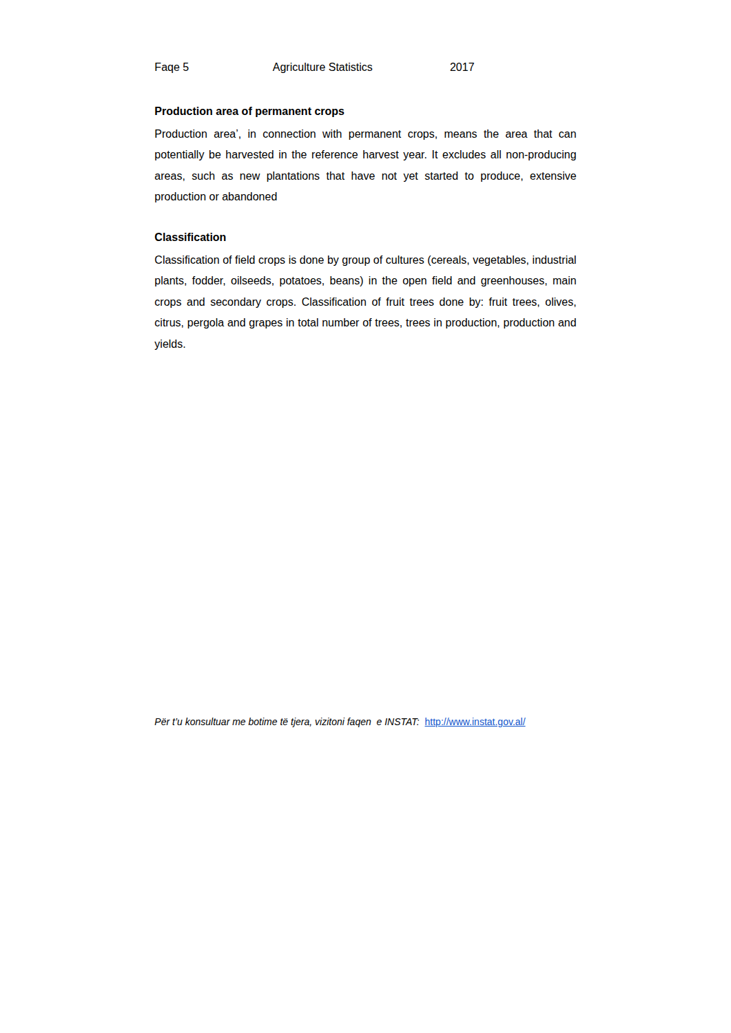Faqe 5 Agriculture Statistics 2017
Production area of permanent crops
Production area’, in connection with permanent crops, means the area that can potentially be harvested in the reference harvest year. It excludes all non-producing areas, such as new plantations that have not yet started to produce, extensive production or abandoned
Classification
Classification of field crops is done by group of cultures (cereals, vegetables, industrial plants, fodder, oilseeds, potatoes, beans) in the open field and greenhouses, main crops and secondary crops. Classification of fruit trees done by: fruit trees, olives, citrus, pergola and grapes in total number of trees, trees in production, production and yields.
Për t’u konsultuar me botime të tjera, vizitoni faqen e INSTAT: http://www.instat.gov.al/